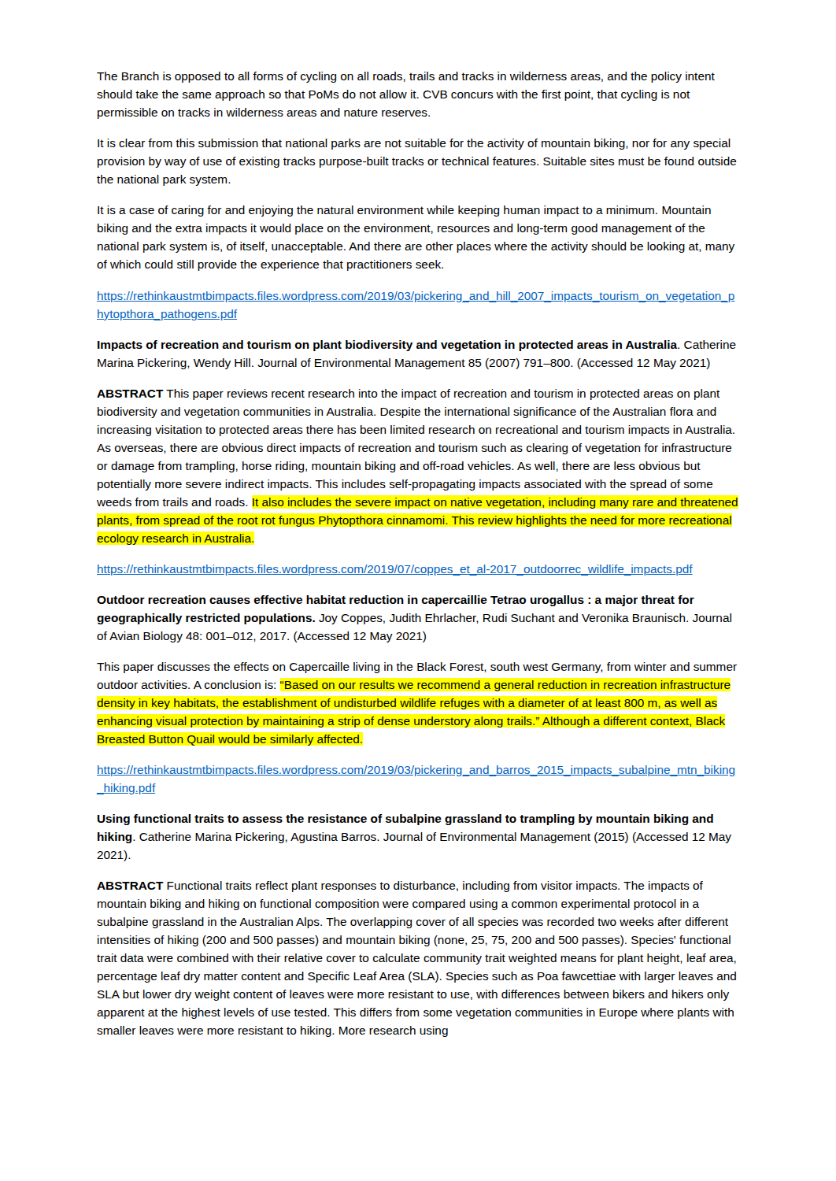The Branch is opposed to all forms of cycling on all roads, trails and tracks in wilderness areas, and the policy intent should take the same approach so that PoMs do not allow it. CVB concurs with the first point, that cycling is not permissible on tracks in wilderness areas and nature reserves.
It is clear from this submission that national parks are not suitable for the activity of mountain biking, nor for any special provision by way of use of existing tracks purpose-built tracks or technical features. Suitable sites must be found outside the national park system.
It is a case of caring for and enjoying the natural environment while keeping human impact to a minimum. Mountain biking and the extra impacts it would place on the environment, resources and long-term good management of the national park system is, of itself, unacceptable. And there are other places where the activity should be looking at, many of which could still provide the experience that practitioners seek.
https://rethinkaustmtbimpacts.files.wordpress.com/2019/03/pickering_and_hill_2007_impacts_tourism_on_vegetation_phytopthora_pathogens.pdf
Impacts of recreation and tourism on plant biodiversity and vegetation in protected areas in Australia. Catherine Marina Pickering, Wendy Hill. Journal of Environmental Management 85 (2007) 791–800. (Accessed 12 May 2021)
ABSTRACT This paper reviews recent research into the impact of recreation and tourism in protected areas on plant biodiversity and vegetation communities in Australia. Despite the international significance of the Australian flora and increasing visitation to protected areas there has been limited research on recreational and tourism impacts in Australia. As overseas, there are obvious direct impacts of recreation and tourism such as clearing of vegetation for infrastructure or damage from trampling, horse riding, mountain biking and off-road vehicles. As well, there are less obvious but potentially more severe indirect impacts. This includes self-propagating impacts associated with the spread of some weeds from trails and roads. It also includes the severe impact on native vegetation, including many rare and threatened plants, from spread of the root rot fungus Phytopthora cinnamomi. This review highlights the need for more recreational ecology research in Australia.
https://rethinkaustmtbimpacts.files.wordpress.com/2019/07/coppes_et_al-2017_outdoorrec_wildlife_impacts.pdf
Outdoor recreation causes effective habitat reduction in capercaillie Tetrao urogallus : a major threat for geographically restricted populations. Joy Coppes, Judith Ehrlacher, Rudi Suchant and Veronika Braunisch. Journal of Avian Biology 48: 001–012, 2017. (Accessed 12 May 2021)
This paper discusses the effects on Capercaille living in the Black Forest, south west Germany, from winter and summer outdoor activities. A conclusion is: “Based on our results we recommend a general reduction in recreation infrastructure density in key habitats, the establishment of undisturbed wildlife refuges with a diameter of at least 800 m, as well as enhancing visual protection by maintaining a strip of dense understory along trails.” Although a different context, Black Breasted Button Quail would be similarly affected.
https://rethinkaustmtbimpacts.files.wordpress.com/2019/03/pickering_and_barros_2015_impacts_subalpine_mtn_biking_hiking.pdf
Using functional traits to assess the resistance of subalpine grassland to trampling by mountain biking and hiking. Catherine Marina Pickering, Agustina Barros. Journal of Environmental Management (2015) (Accessed 12 May 2021).
ABSTRACT Functional traits reflect plant responses to disturbance, including from visitor impacts. The impacts of mountain biking and hiking on functional composition were compared using a common experimental protocol in a subalpine grassland in the Australian Alps. The overlapping cover of all species was recorded two weeks after different intensities of hiking (200 and 500 passes) and mountain biking (none, 25, 75, 200 and 500 passes). Species' functional trait data were combined with their relative cover to calculate community trait weighted means for plant height, leaf area, percentage leaf dry matter content and Specific Leaf Area (SLA). Species such as Poa fawcettiae with larger leaves and SLA but lower dry weight content of leaves were more resistant to use, with differences between bikers and hikers only apparent at the highest levels of use tested. This differs from some vegetation communities in Europe where plants with smaller leaves were more resistant to hiking. More research using